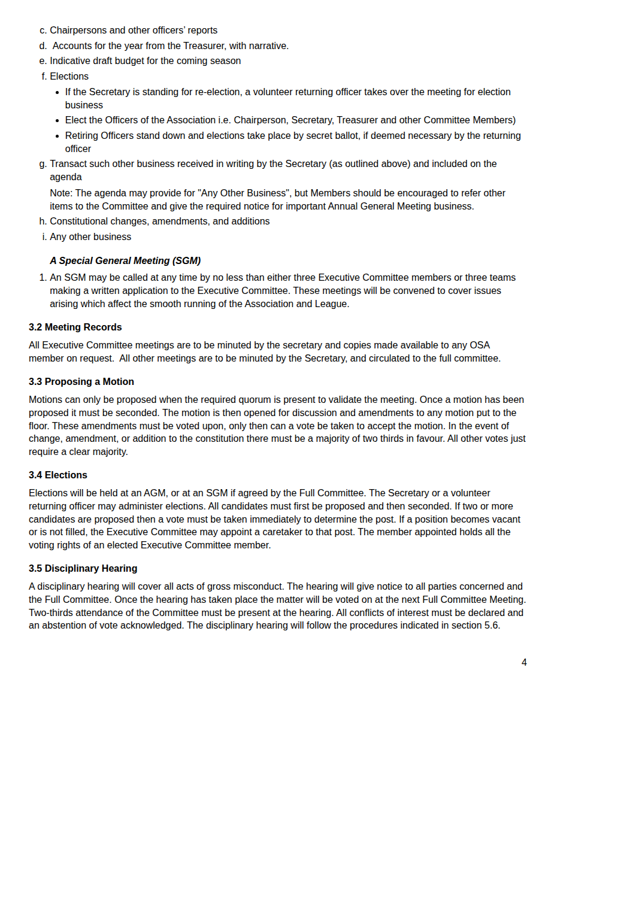Chairpersons and other officers’ reports
Accounts for the year from the Treasurer, with narrative.
Indicative draft budget for the coming season
Elections
If the Secretary is standing for re-election, a volunteer returning officer takes over the meeting for election business
Elect the Officers of the Association i.e. Chairperson, Secretary, Treasurer and other Committee Members)
Retiring Officers stand down and elections take place by secret ballot, if deemed necessary by the returning officer
Transact such other business received in writing by the Secretary (as outlined above) and included on the agenda Note: The agenda may provide for "Any Other Business", but Members should be encouraged to refer other items to the Committee and give the required notice for important Annual General Meeting business.
Constitutional changes, amendments, and additions
Any other business
A Special General Meeting (SGM)
An SGM may be called at any time by no less than either three Executive Committee members or three teams making a written application to the Executive Committee. These meetings will be convened to cover issues arising which affect the smooth running of the Association and League.
3.2 Meeting Records
All Executive Committee meetings are to be minuted by the secretary and copies made available to any OSA member on request. All other meetings are to be minuted by the Secretary, and circulated to the full committee.
3.3 Proposing a Motion
Motions can only be proposed when the required quorum is present to validate the meeting. Once a motion has been proposed it must be seconded. The motion is then opened for discussion and amendments to any motion put to the floor. These amendments must be voted upon, only then can a vote be taken to accept the motion. In the event of change, amendment, or addition to the constitution there must be a majority of two thirds in favour. All other votes just require a clear majority.
3.4 Elections
Elections will be held at an AGM, or at an SGM if agreed by the Full Committee. The Secretary or a volunteer returning officer may administer elections. All candidates must first be proposed and then seconded. If two or more candidates are proposed then a vote must be taken immediately to determine the post. If a position becomes vacant or is not filled, the Executive Committee may appoint a caretaker to that post. The member appointed holds all the voting rights of an elected Executive Committee member.
3.5 Disciplinary Hearing
A disciplinary hearing will cover all acts of gross misconduct. The hearing will give notice to all parties concerned and the Full Committee. Once the hearing has taken place the matter will be voted on at the next Full Committee Meeting. Two-thirds attendance of the Committee must be present at the hearing. All conflicts of interest must be declared and an abstention of vote acknowledged. The disciplinary hearing will follow the procedures indicated in section 5.6.
4